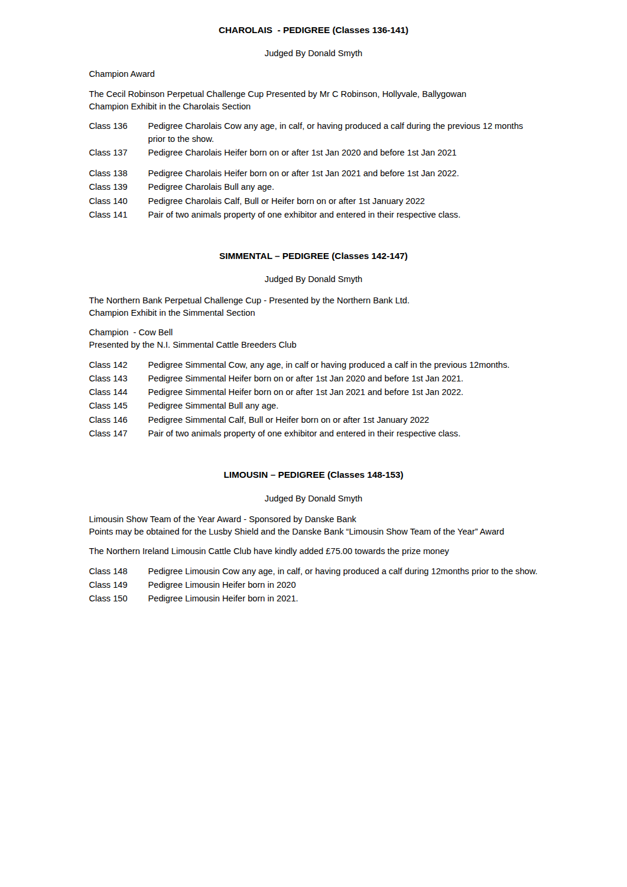CHAROLAIS - PEDIGREE (Classes 136-141)
Judged By Donald Smyth
Champion Award
The Cecil Robinson Perpetual Challenge Cup Presented by Mr C Robinson, Hollyvale, Ballygowan
Champion Exhibit in the Charolais Section
| Class 136 | Pedigree Charolais Cow any age, in calf, or having produced a calf during the previous 12 months prior to the show. |
| Class 137 | Pedigree Charolais Heifer born on or after 1st Jan 2020 and before 1st Jan 2021 |
| Class 138 | Pedigree Charolais Heifer born on or after 1st Jan 2021 and before 1st Jan 2022. |
| Class 139 | Pedigree Charolais Bull any age. |
| Class 140 | Pedigree Charolais Calf, Bull or Heifer born on or after 1st January 2022 |
| Class 141 | Pair of two animals property of one exhibitor and entered in their respective class. |
SIMMENTAL – PEDIGREE (Classes 142-147)
Judged By Donald Smyth
The Northern Bank Perpetual Challenge Cup - Presented by the Northern Bank Ltd.
Champion Exhibit in the Simmental Section
Champion - Cow Bell
Presented by the N.I. Simmental Cattle Breeders Club
| Class 142 | Pedigree Simmental Cow, any age, in calf or having produced a calf in the previous 12months. |
| Class 143 | Pedigree Simmental Heifer born on or after 1st Jan 2020 and before 1st Jan 2021. |
| Class 144 | Pedigree Simmental Heifer born on or after 1st Jan 2021 and before 1st Jan 2022. |
| Class 145 | Pedigree Simmental Bull any age. |
| Class 146 | Pedigree Simmental Calf, Bull or Heifer born on or after 1st January 2022 |
| Class 147 | Pair of two animals property of one exhibitor and entered in their respective class. |
LIMOUSIN – PEDIGREE (Classes 148-153)
Judged By Donald Smyth
Limousin Show Team of the Year Award - Sponsored by Danske Bank
Points may be obtained for the Lusby Shield and the Danske Bank “Limousin Show Team of the Year” Award
The Northern Ireland Limousin Cattle Club have kindly added £75.00 towards the prize money
| Class 148 | Pedigree Limousin Cow any age, in calf, or having produced a calf during 12months prior to the show. |
| Class 149 | Pedigree Limousin Heifer born in 2020 |
| Class 150 | Pedigree Limousin Heifer born in 2021. |